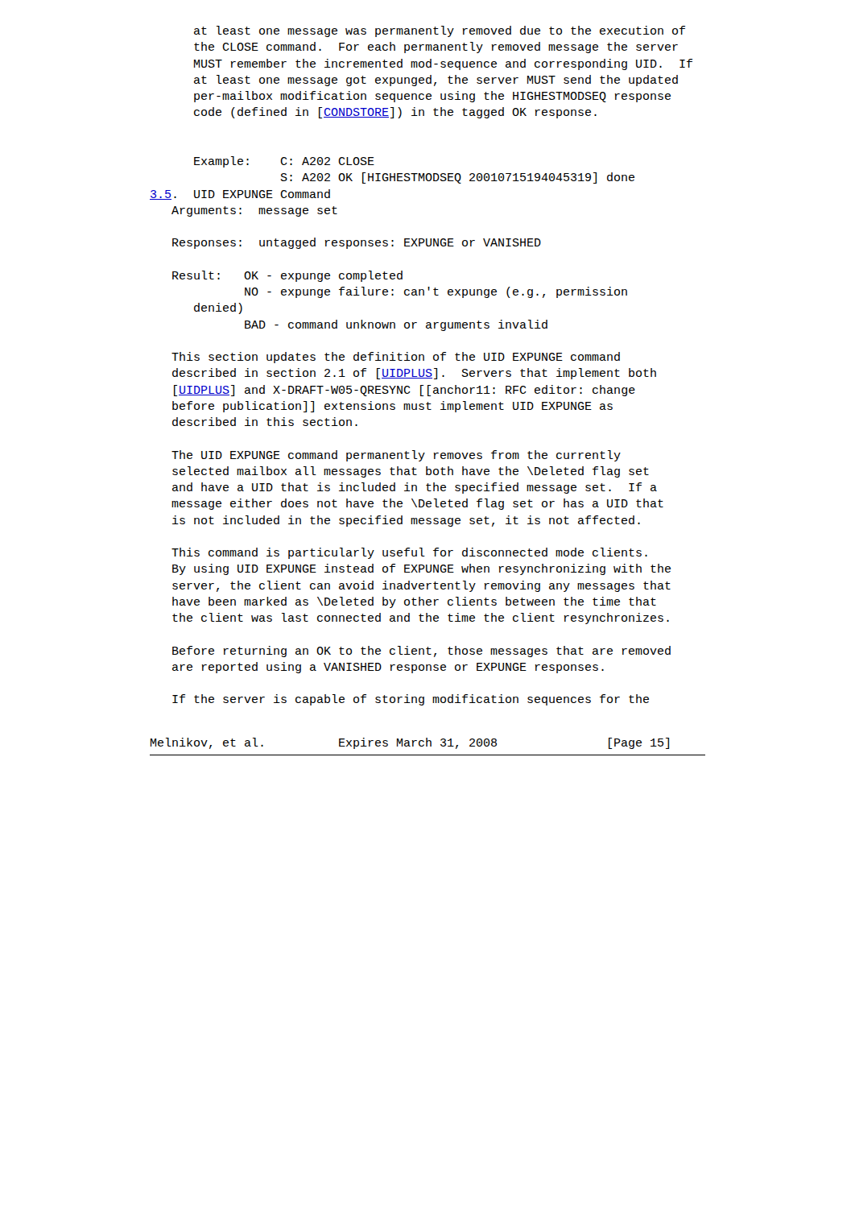at least one message was permanently removed due to the execution of
      the CLOSE command.  For each permanently removed message the server
      MUST remember the incremented mod-sequence and corresponding UID.  If
      at least one message got expunged, the server MUST send the updated
      per-mailbox modification sequence using the HIGHESTMODSEQ response
      code (defined in [CONDSTORE]) in the tagged OK response.


      Example:    C: A202 CLOSE
                  S: A202 OK [HIGHESTMODSEQ 20010715194045319] done
3.5.  UID EXPUNGE Command
   Arguments:  message set

   Responses:  untagged responses: EXPUNGE or VANISHED

   Result:   OK - expunge completed
             NO - expunge failure: can't expunge (e.g., permission
      denied)
             BAD - command unknown or arguments invalid

   This section updates the definition of the UID EXPUNGE command
   described in section 2.1 of [UIDPLUS].  Servers that implement both
   [UIDPLUS] and X-DRAFT-W05-QRESYNC [[anchor11: RFC editor: change
   before publication]] extensions must implement UID EXPUNGE as
   described in this section.

   The UID EXPUNGE command permanently removes from the currently
   selected mailbox all messages that both have the \Deleted flag set
   and have a UID that is included in the specified message set.  If a
   message either does not have the \Deleted flag set or has a UID that
   is not included in the specified message set, it is not affected.

   This command is particularly useful for disconnected mode clients.
   By using UID EXPUNGE instead of EXPUNGE when resynchronizing with the
   server, the client can avoid inadvertently removing any messages that
   have been marked as \Deleted by other clients between the time that
   the client was last connected and the time the client resynchronizes.

   Before returning an OK to the client, those messages that are removed
   are reported using a VANISHED response or EXPUNGE responses.

   If the server is capable of storing modification sequences for the
Melnikov, et al.          Expires March 31, 2008               [Page 15]